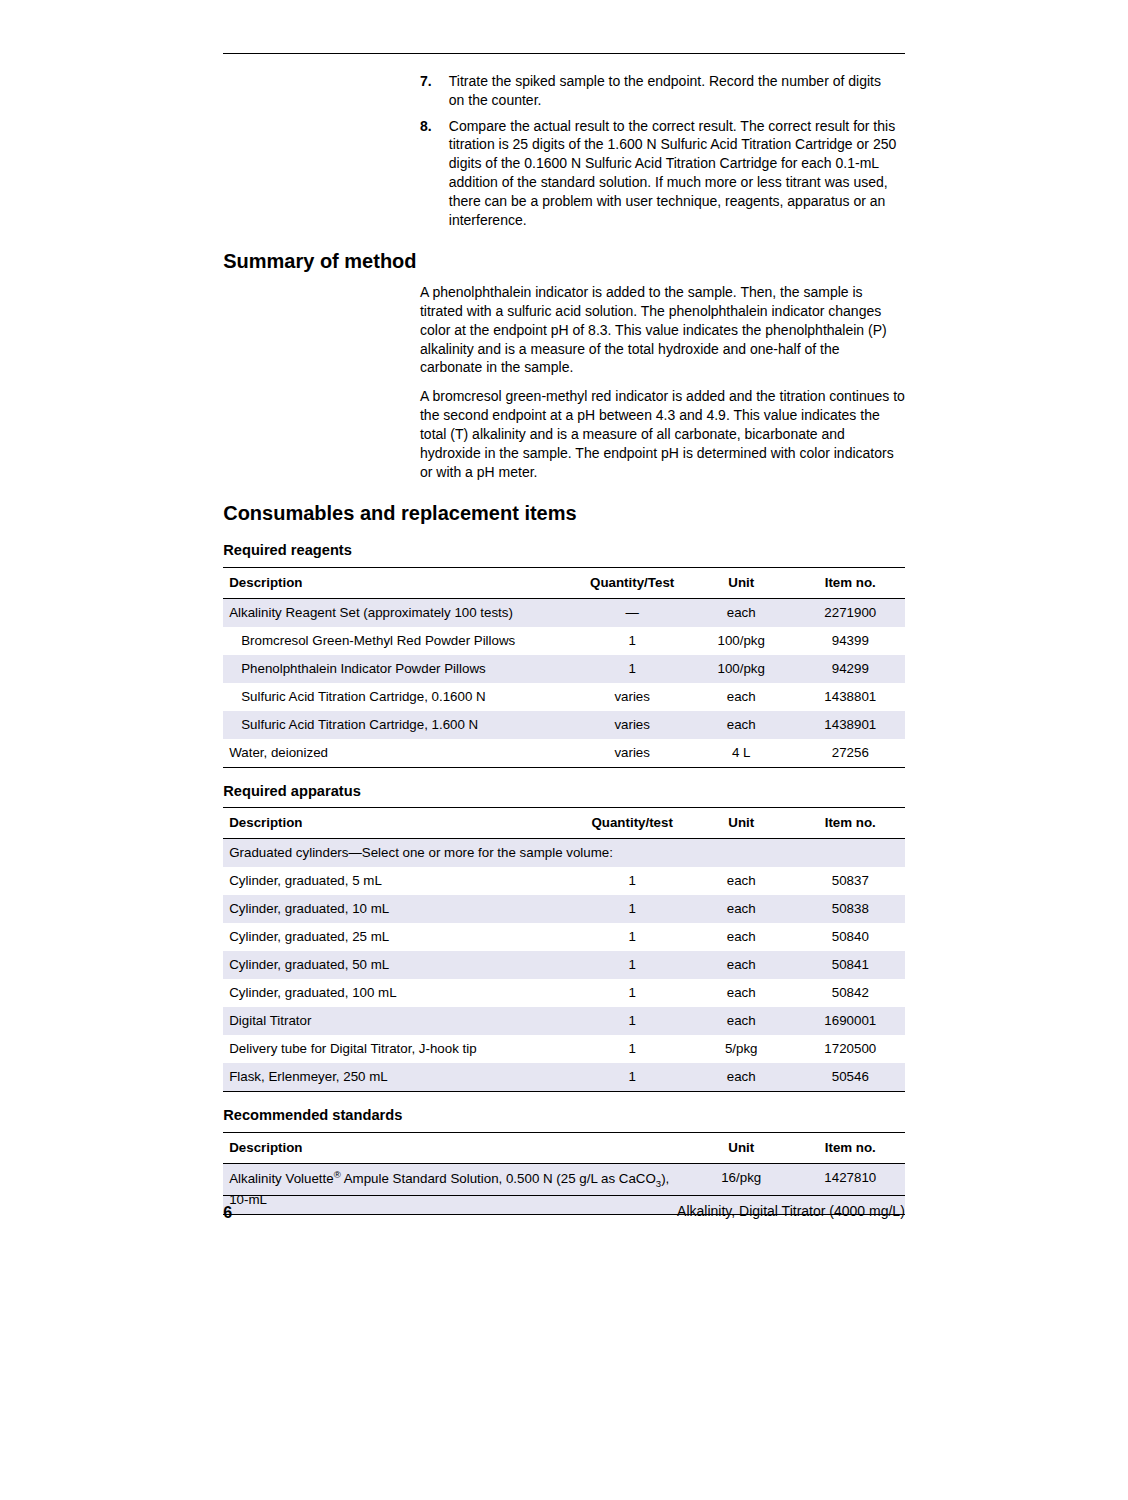7.
Titrate the spiked sample to the endpoint. Record the number of digits on the counter.
8.
Compare the actual result to the correct result. The correct result for this titration is 25 digits of the 1.600 N Sulfuric Acid Titration Cartridge or 250 digits of the 0.1600 N Sulfuric Acid Titration Cartridge for each 0.1-mL addition of the standard solution. If much more or less titrant was used, there can be a problem with user technique, reagents, apparatus or an interference.
Summary of method
A phenolphthalein indicator is added to the sample. Then, the sample is titrated with a sulfuric acid solution. The phenolphthalein indicator changes color at the endpoint pH of 8.3. This value indicates the phenolphthalein (P) alkalinity and is a measure of the total hydroxide and one-half of the carbonate in the sample.
A bromcresol green-methyl red indicator is added and the titration continues to the second endpoint at a pH between 4.3 and 4.9. This value indicates the total (T) alkalinity and is a measure of all carbonate, bicarbonate and hydroxide in the sample. The endpoint pH is determined with color indicators or with a pH meter.
Consumables and replacement items
Required reagents
| Description | Quantity/Test | Unit | Item no. |
| --- | --- | --- | --- |
| Alkalinity Reagent Set (approximately 100 tests) | — | each | 2271900 |
| Bromcresol Green-Methyl Red Powder Pillows | 1 | 100/pkg | 94399 |
| Phenolphthalein Indicator Powder Pillows | 1 | 100/pkg | 94299 |
| Sulfuric Acid Titration Cartridge, 0.1600 N | varies | each | 1438801 |
| Sulfuric Acid Titration Cartridge, 1.600 N | varies | each | 1438901 |
| Water, deionized | varies | 4 L | 27256 |
Required apparatus
| Description | Quantity/test | Unit | Item no. |
| --- | --- | --- | --- |
| Graduated cylinders—Select one or more for the sample volume: |
| Cylinder, graduated, 5 mL | 1 | each | 50837 |
| Cylinder, graduated, 10 mL | 1 | each | 50838 |
| Cylinder, graduated, 25 mL | 1 | each | 50840 |
| Cylinder, graduated, 50 mL | 1 | each | 50841 |
| Cylinder, graduated, 100 mL | 1 | each | 50842 |
| Digital Titrator | 1 | each | 1690001 |
| Delivery tube for Digital Titrator, J-hook tip | 1 | 5/pkg | 1720500 |
| Flask, Erlenmeyer, 250 mL | 1 | each | 50546 |
Recommended standards
| Description | Unit | Item no. |
| --- | --- | --- |
| Alkalinity Voluette ® Ampule Standard Solution, 0.500 N (25 g/L as CaCO 3 ), 10-mL | 16/pkg | 1427810 |
6
Alkalinity, Digital Titrator (4000 mg/L)